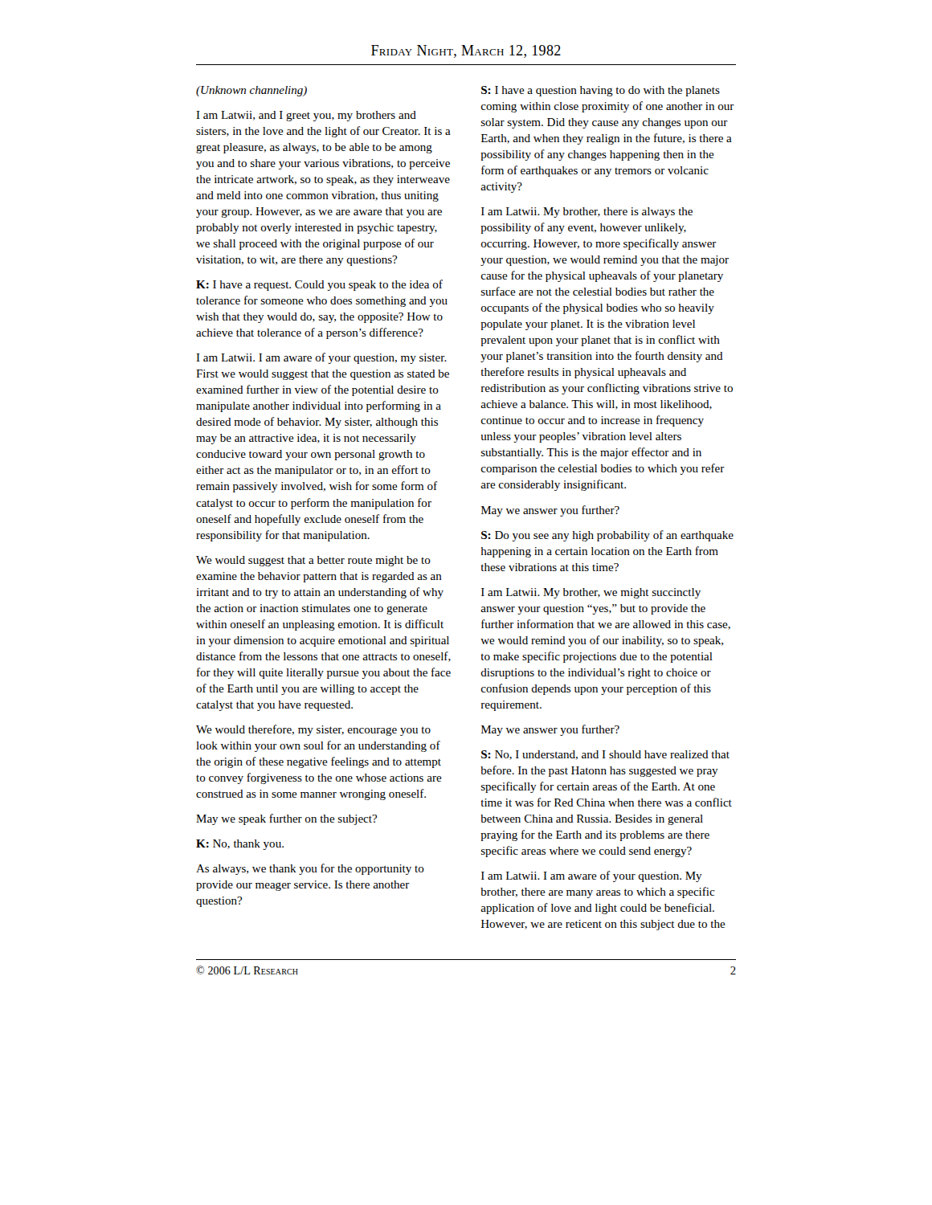Friday Night, March 12, 1982
(Unknown channeling)
I am Latwii, and I greet you, my brothers and sisters, in the love and the light of our Creator. It is a great pleasure, as always, to be able to be among you and to share your various vibrations, to perceive the intricate artwork, so to speak, as they interweave and meld into one common vibration, thus uniting your group. However, as we are aware that you are probably not overly interested in psychic tapestry, we shall proceed with the original purpose of our visitation, to wit, are there any questions?
K: I have a request. Could you speak to the idea of tolerance for someone who does something and you wish that they would do, say, the opposite? How to achieve that tolerance of a person’s difference?
I am Latwii. I am aware of your question, my sister. First we would suggest that the question as stated be examined further in view of the potential desire to manipulate another individual into performing in a desired mode of behavior. My sister, although this may be an attractive idea, it is not necessarily conducive toward your own personal growth to either act as the manipulator or to, in an effort to remain passively involved, wish for some form of catalyst to occur to perform the manipulation for oneself and hopefully exclude oneself from the responsibility for that manipulation.
We would suggest that a better route might be to examine the behavior pattern that is regarded as an irritant and to try to attain an understanding of why the action or inaction stimulates one to generate within oneself an unpleasing emotion. It is difficult in your dimension to acquire emotional and spiritual distance from the lessons that one attracts to oneself, for they will quite literally pursue you about the face of the Earth until you are willing to accept the catalyst that you have requested.
We would therefore, my sister, encourage you to look within your own soul for an understanding of the origin of these negative feelings and to attempt to convey forgiveness to the one whose actions are construed as in some manner wronging oneself.
May we speak further on the subject?
K: No, thank you.
As always, we thank you for the opportunity to provide our meager service. Is there another question?
S: I have a question having to do with the planets coming within close proximity of one another in our solar system. Did they cause any changes upon our Earth, and when they realign in the future, is there a possibility of any changes happening then in the form of earthquakes or any tremors or volcanic activity?
I am Latwii. My brother, there is always the possibility of any event, however unlikely, occurring. However, to more specifically answer your question, we would remind you that the major cause for the physical upheavals of your planetary surface are not the celestial bodies but rather the occupants of the physical bodies who so heavily populate your planet. It is the vibration level prevalent upon your planet that is in conflict with your planet’s transition into the fourth density and therefore results in physical upheavals and redistribution as your conflicting vibrations strive to achieve a balance. This will, in most likelihood, continue to occur and to increase in frequency unless your peoples’ vibration level alters substantially. This is the major effector and in comparison the celestial bodies to which you refer are considerably insignificant.
May we answer you further?
S: Do you see any high probability of an earthquake happening in a certain location on the Earth from these vibrations at this time?
I am Latwii. My brother, we might succinctly answer your question “yes,” but to provide the further information that we are allowed in this case, we would remind you of our inability, so to speak, to make specific projections due to the potential disruptions to the individual’s right to choice or confusion depends upon your perception of this requirement.
May we answer you further?
S: No, I understand, and I should have realized that before. In the past Hatonn has suggested we pray specifically for certain areas of the Earth. At one time it was for Red China when there was a conflict between China and Russia. Besides in general praying for the Earth and its problems are there specific areas where we could send energy?
I am Latwii. I am aware of your question. My brother, there are many areas to which a specific application of love and light could be beneficial. However, we are reticent on this subject due to the
© 2006 L/L Research 2